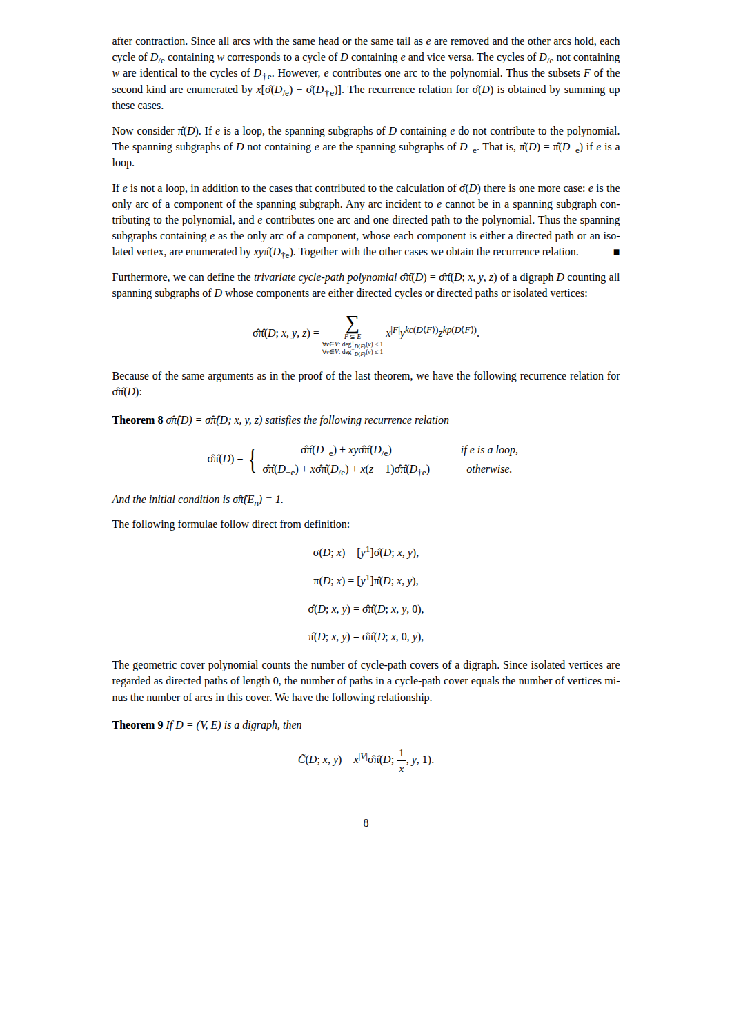after contraction. Since all arcs with the same head or the same tail as e are removed and the other arcs hold, each cycle of D/e containing w corresponds to a cycle of D containing e and vice versa. The cycles of D/e not containing w are identical to the cycles of D†e. However, e contributes one arc to the polynomial. Thus the subsets F of the second kind are enumerated by x[σ̂(D/e) − σ̂(D†e)]. The recurrence relation for σ̂(D) is obtained by summing up these cases.
Now consider π̂(D). If e is a loop, the spanning subgraphs of D containing e do not contribute to the polynomial. The spanning subgraphs of D not containing e are the spanning subgraphs of D−e. That is, π̂(D) = π̂(D−e) if e is a loop.
If e is not a loop, in addition to the cases that contributed to the calculation of σ̂(D) there is one more case: e is the only arc of a component of the spanning subgraph. Any arc incident to e cannot be in a spanning subgraph contributing to the polynomial, and e contributes one arc and one directed path to the polynomial. Thus the spanning subgraphs containing e as the only arc of a component, whose each component is either a directed path or an isolated vertex, are enumerated by xyπ̂(D†e). Together with the other cases we obtain the recurrence relation. ■
Furthermore, we can define the trivariate cycle-path polynomial σ̂π̂(D) = σ̂π̂(D; x, y, z) of a digraph D counting all spanning subgraphs of D whose components are either directed cycles or directed paths or isolated vertices:
σ̂π̂(D; x, y, z) = ∑ F ⊆ E ∀v∈V: deg+D⟨F⟩(v) ≤ 1 ∀v∈V: deg−D⟨F⟩(v) ≤ 1 x|F|ykc(D⟨F⟩)zkp(D⟨F⟩).
Because of the same arguments as in the proof of the last theorem, we have the following recurrence relation for σ̂π̂(D):
Theorem 8 σ̂π̂(D) = σ̂π̂(D; x, y, z) satisfies the following recurrence relation
σ̂π̂(D) = {
| σ̂π̂( D −e ) + xy σ̂π̂( D /e ) | if e is a loop, |
| σ̂π̂( D −e ) + x σ̂π̂( D /e ) + x ( z − 1)σ̂π̂( D †e ) | otherwise. |
And the initial condition is σ̂π̂(En) = 1.
The following formulae follow direct from definition:
σ(D; x) = [y1]σ̂(D; x, y),
π(D; x) = [y1]π̂(D; x, y),
σ̂(D; x, y) = σ̂π̂(D; x, y, 0),
π̂(D; x, y) = σ̂π̂(D; x, 0, y),
The geometric cover polynomial counts the number of cycle-path covers of a digraph. Since isolated vertices are regarded as directed paths of length 0, the number of paths in a cycle-path cover equals the number of vertices minus the number of arcs in this cover. We have the following relationship.
Theorem 9 If D = (V, E) is a digraph, then
C̃(D; x, y) = x|V|σ̂π̂(D; 1 x, y, 1).
8